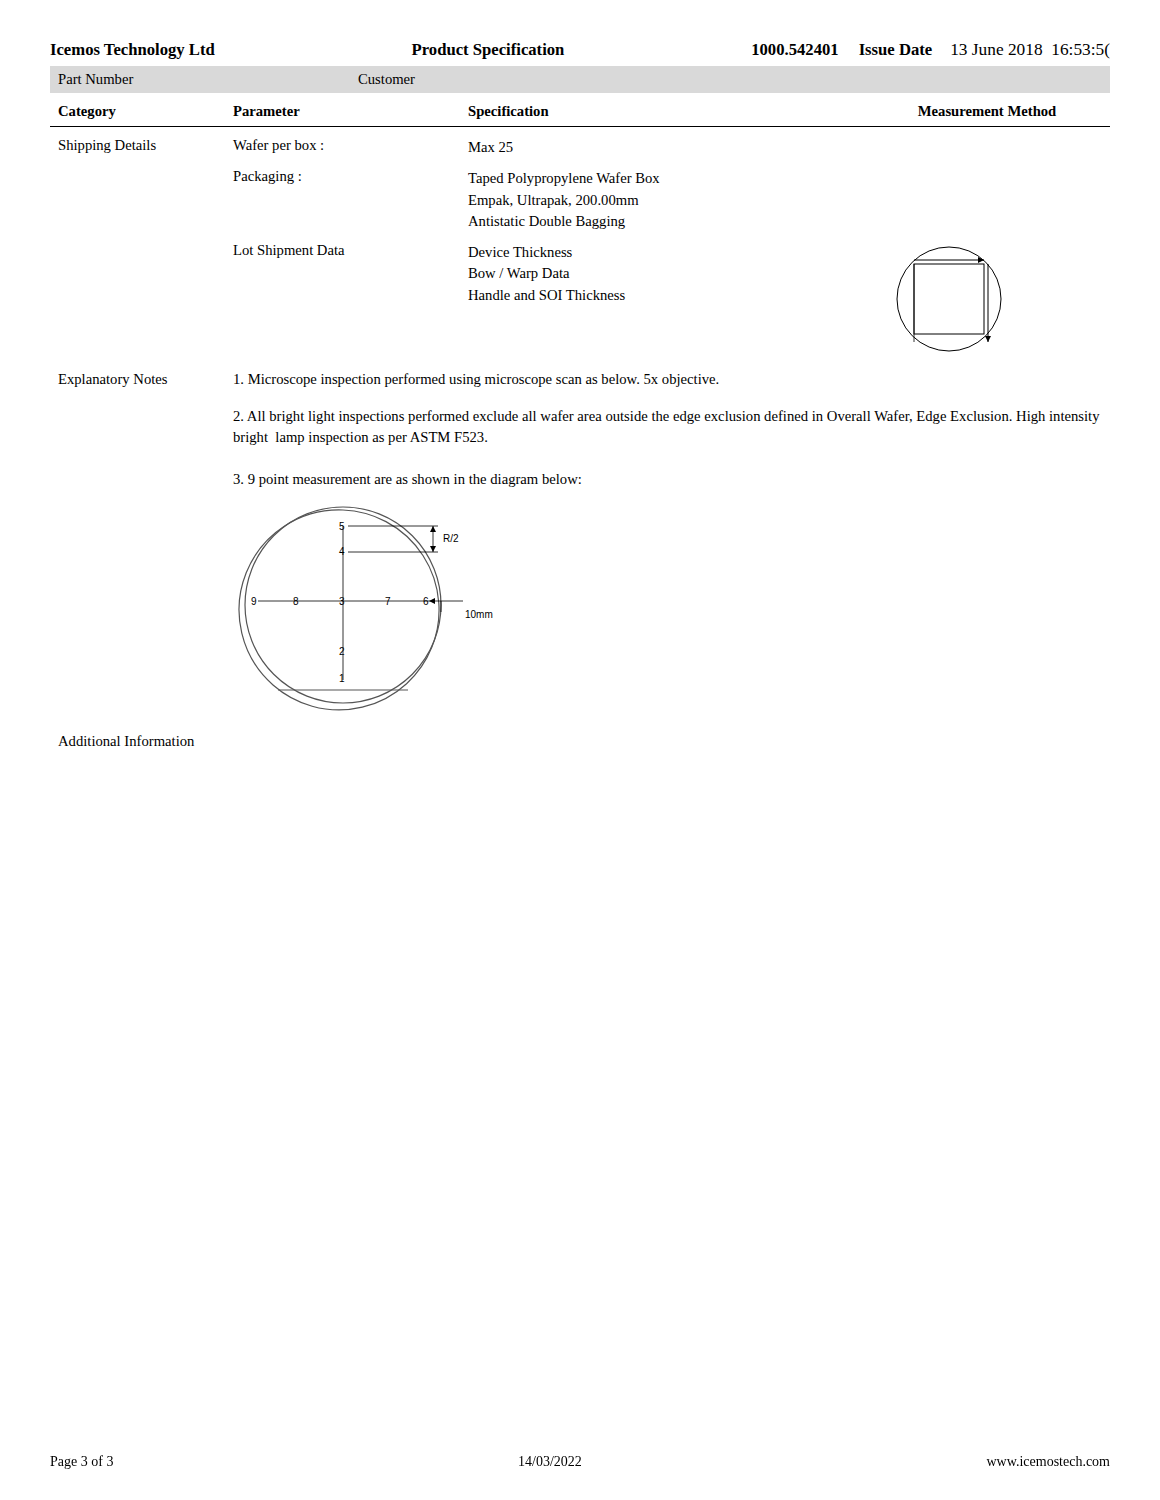Icemos Technology Ltd
Product Specification
1000.542401
Issue Date
13 June 2018 16:53:5(
Part Number
Customer
Category
Parameter
Specification
Measurement Method
Shipping Details
Wafer per box :
Max 25
Packaging :
Taped Polypropylene Wafer Box
Empak, Ultrapak, 200.00mm
Antistatic Double Bagging
Lot Shipment Data
Device Thickness
Bow / Warp Data
Handle and SOI Thickness
Explanatory Notes
1. Microscope inspection performed using microscope scan as below. 5x objective.
2. All bright light inspections performed exclude all wafer area outside the edge exclusion defined in Overall Wafer, Edge Exclusion. High intensity bright lamp inspection as per ASTM F523.
3. 9 point measurement are as shown in the diagram below:
5 4 3 2 1 9 8 7 6 R/2 10mm
Additional Information
Page 3 of 3
14/03/2022
www.icemostech.com